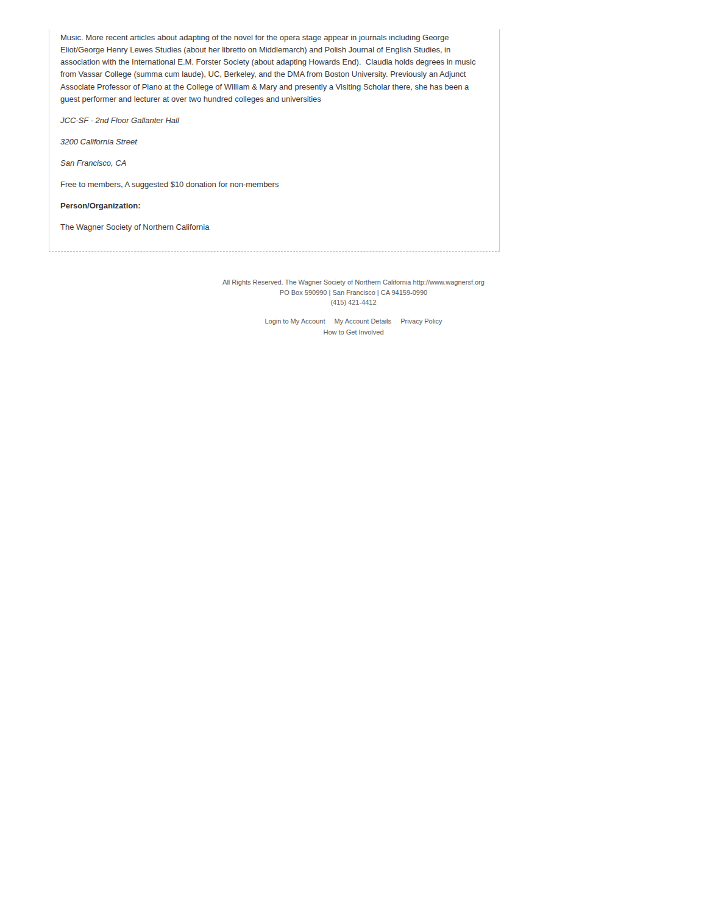Music. More recent articles about adapting of the novel for the opera stage appear in journals including George Eliot/George Henry Lewes Studies (about her libretto on Middlemarch) and Polish Journal of English Studies, in association with the International E.M. Forster Society (about adapting Howards End). Claudia holds degrees in music from Vassar College (summa cum laude), UC, Berkeley, and the DMA from Boston University. Previously an Adjunct Associate Professor of Piano at the College of William & Mary and presently a Visiting Scholar there, she has been a guest performer and lecturer at over two hundred colleges and universities
JCC-SF - 2nd Floor Gallanter Hall
3200 California Street
San Francisco, CA
Free to members, A suggested $10 donation for non-members
Person/Organization:
The Wagner Society of Northern California
All Rights Reserved. The Wagner Society of Northern California http://www.wagnersf.org
PO Box 590990 | San Francisco | CA 94159-0990
(415) 421-4412
Login to My Account My Account Details Privacy Policy How to Get Involved